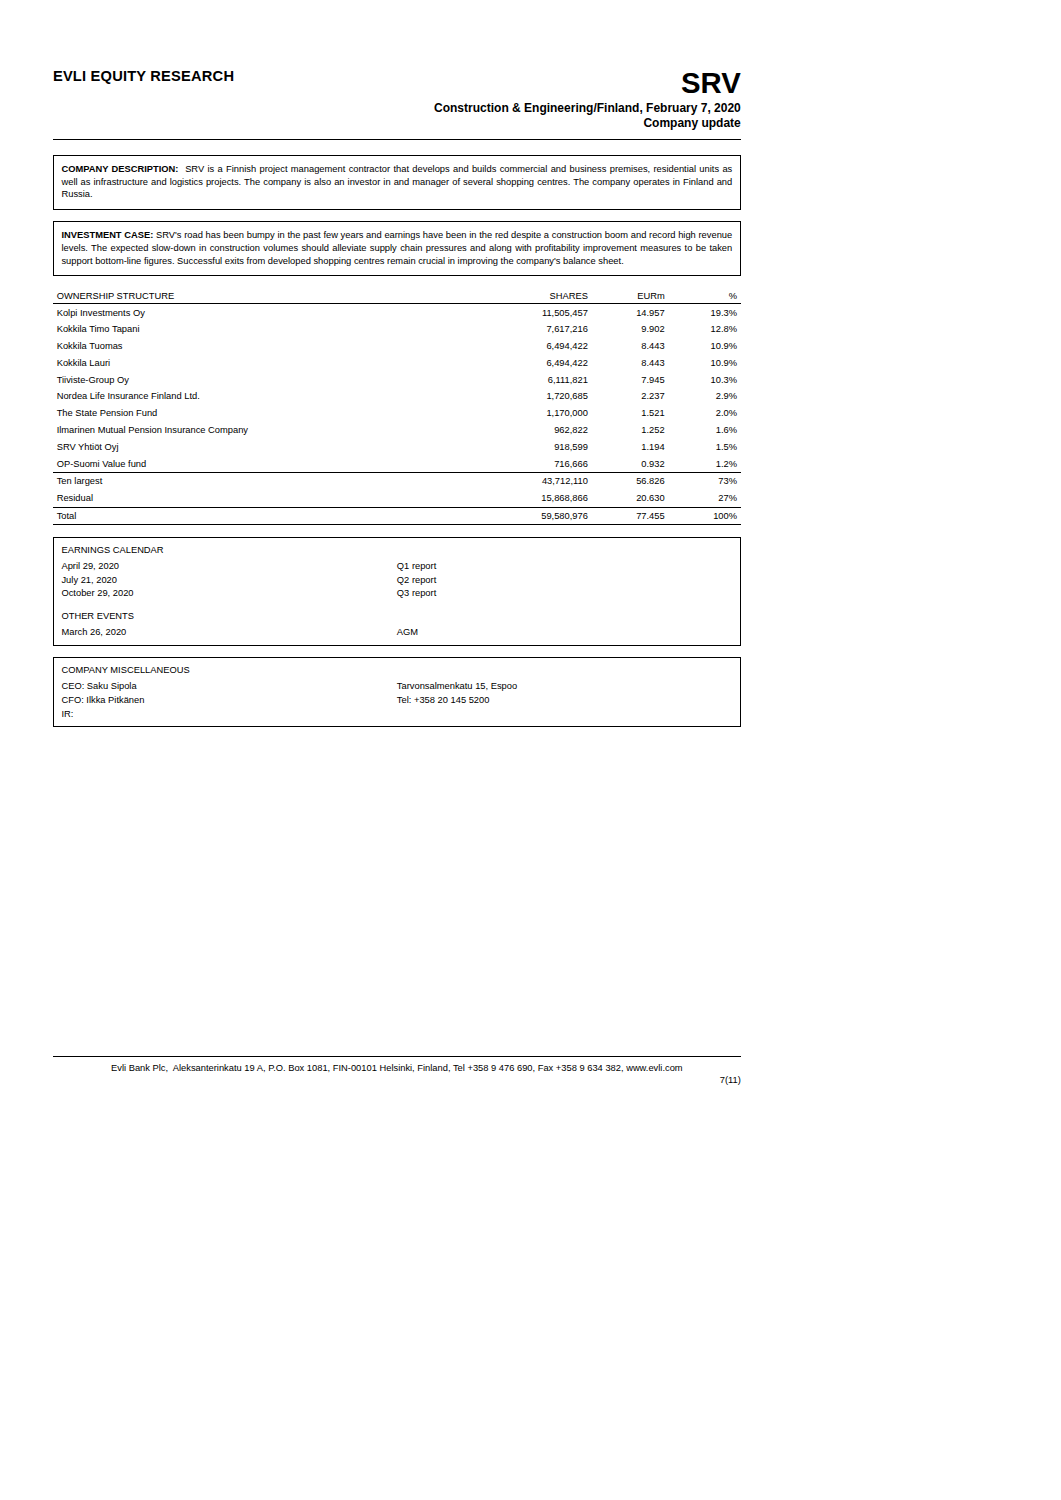EVLI EQUITY RESEARCH
SRV
Construction & Engineering/Finland, February 7, 2020
Company update
COMPANY DESCRIPTION: SRV is a Finnish project management contractor that develops and builds commercial and business premises, residential units as well as infrastructure and logistics projects. The company is also an investor in and manager of several shopping centres. The company operates in Finland and Russia.
INVESTMENT CASE: SRV's road has been bumpy in the past few years and earnings have been in the red despite a construction boom and record high revenue levels. The expected slow-down in construction volumes should alleviate supply chain pressures and along with profitability improvement measures to be taken support bottom-line figures. Successful exits from developed shopping centres remain crucial in improving the company's balance sheet.
| OWNERSHIP STRUCTURE | SHARES | EURm | % |
| Kolpi Investments Oy | 11,505,457 | 14.957 | 19.3% |
| Kokkila Timo Tapani | 7,617,216 | 9.902 | 12.8% |
| Kokkila Tuomas | 6,494,422 | 8.443 | 10.9% |
| Kokkila Lauri | 6,494,422 | 8.443 | 10.9% |
| Tiiviste-Group Oy | 6,111,821 | 7.945 | 10.3% |
| Nordea Life Insurance Finland Ltd. | 1,720,685 | 2.237 | 2.9% |
| The State Pension Fund | 1,170,000 | 1.521 | 2.0% |
| Ilmarinen Mutual Pension Insurance Company | 962,822 | 1.252 | 1.6% |
| SRV Yhtiöt Oyj | 918,599 | 1.194 | 1.5% |
| OP-Suomi Value fund | 716,666 | 0.932 | 1.2% |
| Ten largest | 43,712,110 | 56.826 | 73% |
| Residual | 15,868,866 | 20.630 | 27% |
| Total | 59,580,976 | 77.455 | 100% |
EARNINGS CALENDAR
April 29, 2020
Q1 report
July 21, 2020
Q2 report
October 29, 2020
Q3 report
OTHER EVENTS
March 26, 2020
AGM
COMPANY MISCELLANEOUS
CEO: Saku Sipola
Tarvonsalmenkatu 15, Espoo
CFO: Ilkka Pitkänen
Tel: +358 20 145 5200
IR:
Evli Bank Plc, Aleksanterinkatu 19 A, P.O. Box 1081, FIN-00101 Helsinki, Finland, Tel +358 9 476 690, Fax +358 9 634 382, www.evli.com
7(11)